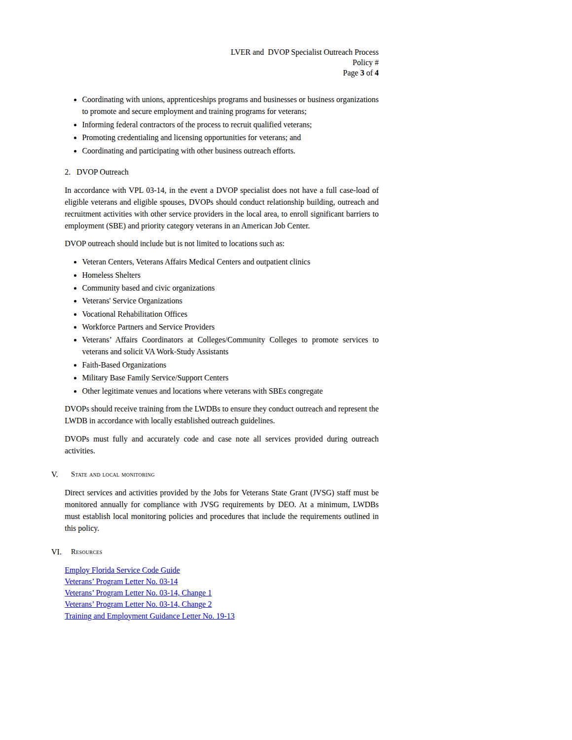LVER and DVOP Specialist Outreach Process
Policy #
Page 3 of 4
Coordinating with unions, apprenticeships programs and businesses or business organizations to promote and secure employment and training programs for veterans;
Informing federal contractors of the process to recruit qualified veterans;
Promoting credentialing and licensing opportunities for veterans; and
Coordinating and participating with other business outreach efforts.
2. DVOP Outreach
In accordance with VPL 03-14, in the event a DVOP specialist does not have a full case-load of eligible veterans and eligible spouses, DVOPs should conduct relationship building, outreach and recruitment activities with other service providers in the local area, to enroll significant barriers to employment (SBE) and priority category veterans in an American Job Center.
DVOP outreach should include but is not limited to locations such as:
Veteran Centers, Veterans Affairs Medical Centers and outpatient clinics
Homeless Shelters
Community based and civic organizations
Veterans' Service Organizations
Vocational Rehabilitation Offices
Workforce Partners and Service Providers
Veterans’ Affairs Coordinators at Colleges/Community Colleges to promote services to veterans and solicit VA Work-Study Assistants
Faith-Based Organizations
Military Base Family Service/Support Centers
Other legitimate venues and locations where veterans with SBEs congregate
DVOPs should receive training from the LWDBs to ensure they conduct outreach and represent the LWDB in accordance with locally established outreach guidelines.
DVOPs must fully and accurately code and case note all services provided during outreach activities.
V. State and local monitoring
Direct services and activities provided by the Jobs for Veterans State Grant (JVSG) staff must be monitored annually for compliance with JVSG requirements by DEO. At a minimum, LWDBs must establish local monitoring policies and procedures that include the requirements outlined in this policy.
VI. Resources
Employ Florida Service Code Guide Veterans’ Program Letter No. 03-14 Veterans’ Program Letter No. 03-14, Change 1 Veterans’ Program Letter No. 03-14, Change 2 Training and Employment Guidance Letter No. 19-13